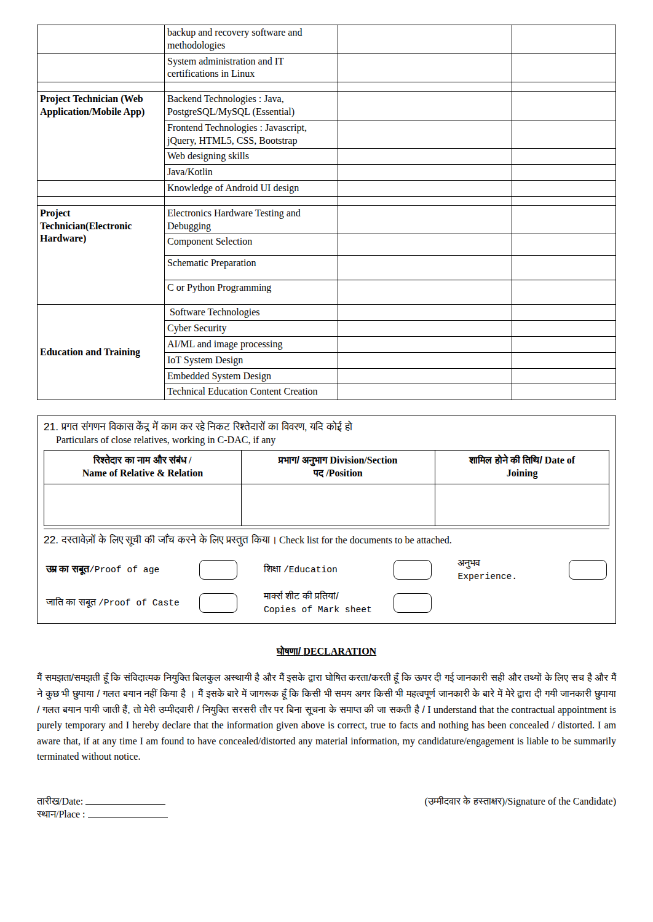| | backup and recovery software and methodologies | | |
| | System administration and IT certifications in Linux | | |
| Project Technician (Web Application/Mobile App) | Backend Technologies : Java, PostgreSQL/MySQL (Essential) | | |
| Frontend Technologies : Javascript, jQuery, HTML5, CSS, Bootstrap | | |
| Web designing skills | | |
| Java/Kotlin | | |
| | Knowledge of Android UI design | | |
| Project Technician(Electronic Hardware) | Electronics Hardware Testing and Debugging | | |
| Component Selection | | |
| Schematic Preparation | | |
| C or Python Programming | | |
| Education and Training | Software Technologies | | |
| Cyber Security | | |
| AI/ML and image processing | | |
| IoT System Design | | |
| Embedded System Design | | |
| Technical Education Content Creation | | |
21. प्रगत संगणन विकास केंद्र में काम कर रहे निकट रिश्तेदारों का विवरण, यदि कोई हो
Particulars of close relatives, working in C-DAC, if any
| रिश्तेदार का नाम और संबंध / Name of Relative & Relation | प्रभाग/ अनुभाग Division/Section पद /Position | शामिल होने की तिथि/ Date of Joining |
| --- | --- | --- |
22. दस्तावेज़ों के लिए सूची की जाँच करने के लिए प्रस्तुत किया। Check list for the documents to be attached.
| उम्र का सबूत /Proof of age | | शिक्षा /Education | | अनुभव Experience. | |
| जाति का सबूत /Proof of Caste | | मार्क्स शीट की प्रतियां/ Copies of Mark sheet | | | |
घोषणा/ DECLARATION
मैं समझता/समझती हूँ कि संविदात्मक नियुक्ति बिलकुल अस्थायी है और मैं इसके द्वारा घोषित करता/करती हूँ कि ऊपर दी गई जानकारी सही और तथ्यों के लिए सच है और मैं ने कुछ भी छुपाया / गलत बयान नहीं किया है । मैं इसके बारे में जागरूक हूँ कि किसी भी समय अगर किसी भी महत्वपूर्ण जानकारी के बारे में मेरे द्वारा दी गयी जानकारी छुपाया / गलत बयान पायी जाती हैं, तो मेरी उम्मीदवारी / नियुक्ति सरसरी तौर पर बिना सूचना के समाप्त की जा सकती है / I understand that the contractual appointment is purely temporary and I hereby declare that the information given above is correct, true to facts and nothing has been concealed / distorted. I am aware that, if at any time I am found to have concealed/distorted any material information, my candidature/engagement is liable to be summarily terminated without notice.
तारीख/Date:
स्थान/Place :
(उम्मीदवार के हस्ताक्षर)/Signature of the Candidate)